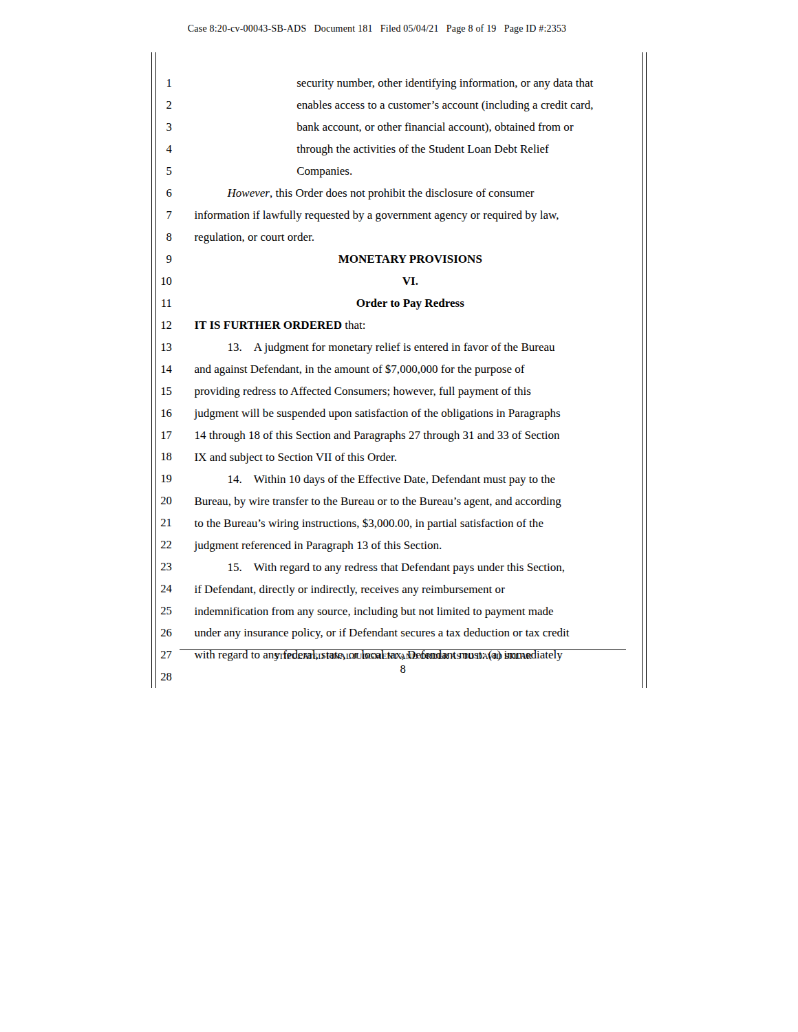Case 8:20-cv-00043-SB-ADS Document 181 Filed 05/04/21 Page 8 of 19 Page ID #:2353
1
2
3
4
5
6
7
8
9
10
11
12
13
14
15
16
17
18
19
20
21
22
23
24
25
26
27
28
security number, other identifying information, or any data that
enables access to a customer’s account (including a credit card,
bank account, or other financial account), obtained from or
through the activities of the Student Loan Debt Relief
Companies.
However, this Order does not prohibit the disclosure of consumer
information if lawfully requested by a government agency or required by law,
regulation, or court order.
MONETARY PROVISIONS
VI.
Order to Pay Redress
IT IS FURTHER ORDERED that:
13. A judgment for monetary relief is entered in favor of the Bureau
and against Defendant, in the amount of $7,000,000 for the purpose of
providing redress to Affected Consumers; however, full payment of this
judgment will be suspended upon satisfaction of the obligations in Paragraphs
14 through 18 of this Section and Paragraphs 27 through 31 and 33 of Section
IX and subject to Section VII of this Order.
14. Within 10 days of the Effective Date, Defendant must pay to the
Bureau, by wire transfer to the Bureau or to the Bureau’s agent, and according
to the Bureau’s wiring instructions, $3,000.00, in partial satisfaction of the
judgment referenced in Paragraph 13 of this Section.
15. With regard to any redress that Defendant pays under this Section,
if Defendant, directly or indirectly, receives any reimbursement or
indemnification from any source, including but not limited to payment made
under any insurance policy, or if Defendant secures a tax deduction or tax credit
with regard to any federal, state, or local tax, Defendant must: (a) immediately
STIPULATED FINAL JUDGMENT AND ORDER AS TO DAVID SKLAR
8